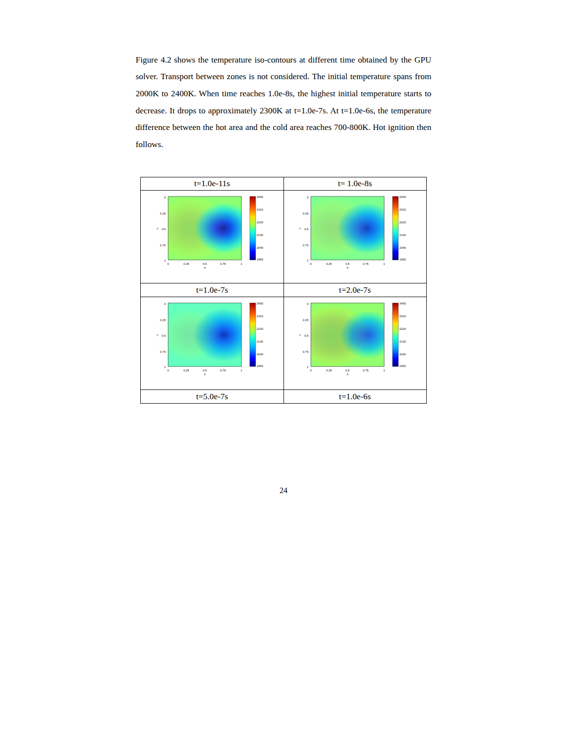Figure 4.2 shows the temperature iso-contours at different time obtained by the GPU solver. Transport between zones is not considered. The initial temperature spans from 2000K to 2400K. When time reaches 1.0e-8s, the highest initial temperature starts to decrease. It drops to approximately 2300K at t=1.0e-7s. At t=1.0e-6s, the temperature difference between the hot area and the cold area reaches 700-800K. Hot ignition then follows.
| t=1.0e-11s | t= 1.0e-8s |
| 0 0.25 0.5 0.75 1 Y 0 0.25 0.5 0.75 1 X 2400 2310 2220 2130 2040 1950 | 0 0.25 0.5 0.75 1 Y 0 0.25 0.5 0.75 1 X 2400 2310 2220 2130 2040 1950 |
| t=1.0e-7s | t=2.0e-7s |
| 0 0.25 0.5 0.75 1 Y 0 0.25 0.5 0.75 1 X 2400 2310 2220 2130 2040 1950 | 0 0.25 0.5 0.75 1 Y 0 0.25 0.5 0.75 1 X 2400 2310 2220 2130 2040 1950 |
| t=5.0e-7s | t=1.0e-6s |
24